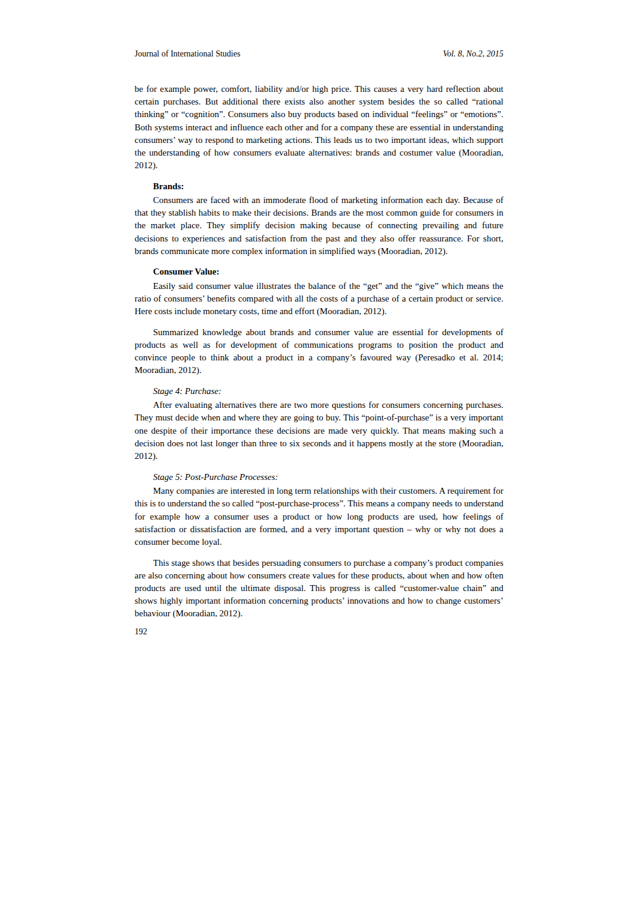Journal of International Studies
Vol. 8, No.2, 2015
be for example power, comfort, liability and/or high price. This causes a very hard reflection about certain purchases. But additional there exists also another system besides the so called “rational thinking” or “cognition”. Consumers also buy products based on individual “feelings” or “emotions”. Both systems interact and influence each other and for a company these are essential in understanding consumers’ way to respond to marketing actions. This leads us to two important ideas, which support the understanding of how consumers evaluate alternatives: brands and costumer value (Mooradian, 2012).
Brands:
Consumers are faced with an immoderate flood of marketing information each day. Because of that they stablish habits to make their decisions. Brands are the most common guide for consumers in the market place. They simplify decision making because of connecting prevailing and future decisions to experiences and satisfaction from the past and they also offer reassurance. For short, brands communicate more complex information in simplified ways (Mooradian, 2012).
Consumer Value:
Easily said consumer value illustrates the balance of the “get” and the “give” which means the ratio of consumers’ benefits compared with all the costs of a purchase of a certain product or service. Here costs include monetary costs, time and effort (Mooradian, 2012).
Summarized knowledge about brands and consumer value are essential for developments of products as well as for development of communications programs to position the product and convince people to think about a product in a company’s favoured way (Peresadko et al. 2014; Mooradian, 2012).
Stage 4: Purchase:
After evaluating alternatives there are two more questions for consumers concerning purchases. They must decide when and where they are going to buy. This “point-of-purchase” is a very important one despite of their importance these decisions are made very quickly. That means making such a decision does not last longer than three to six seconds and it happens mostly at the store (Mooradian, 2012).
Stage 5: Post-Purchase Processes:
Many companies are interested in long term relationships with their customers. A requirement for this is to understand the so called “post-purchase-process”. This means a company needs to understand for example how a consumer uses a product or how long products are used, how feelings of satisfaction or dissatisfaction are formed, and a very important question – why or why not does a consumer become loyal.
This stage shows that besides persuading consumers to purchase a company’s product companies are also concerning about how consumers create values for these products, about when and how often products are used until the ultimate disposal. This progress is called “customer-value chain” and shows highly important information concerning products’ innovations and how to change customers’ behaviour (Mooradian, 2012).
192